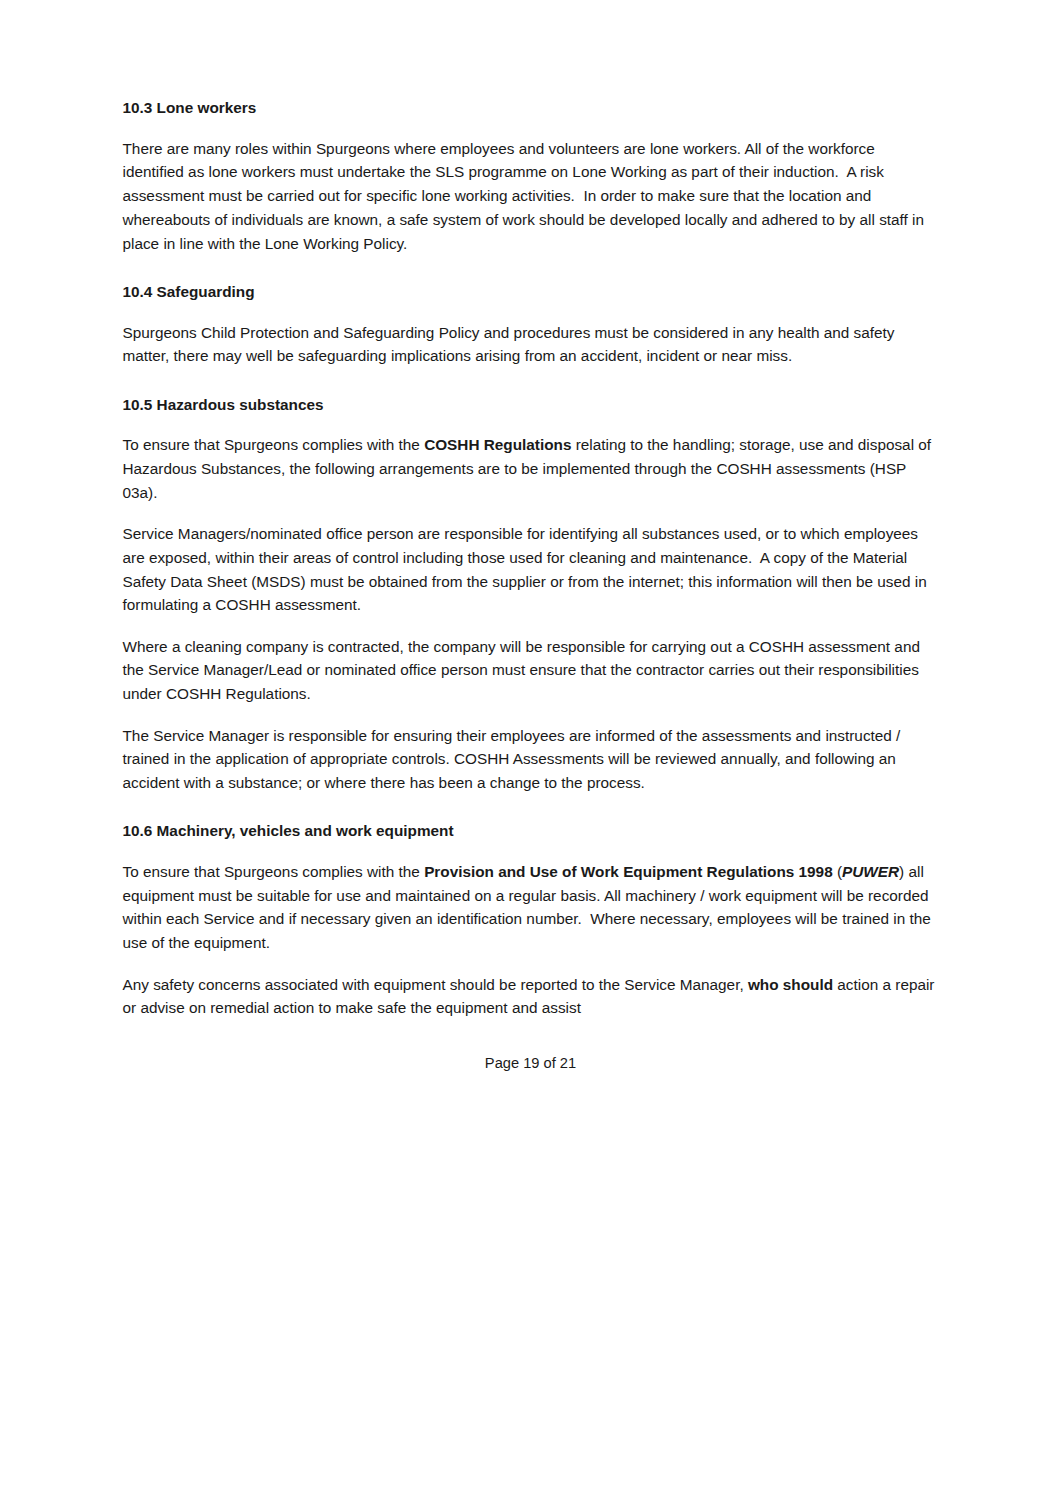10.3 Lone workers
There are many roles within Spurgeons where employees and volunteers are lone workers. All of the workforce identified as lone workers must undertake the SLS programme on Lone Working as part of their induction. A risk assessment must be carried out for specific lone working activities. In order to make sure that the location and whereabouts of individuals are known, a safe system of work should be developed locally and adhered to by all staff in place in line with the Lone Working Policy.
10.4 Safeguarding
Spurgeons Child Protection and Safeguarding Policy and procedures must be considered in any health and safety matter, there may well be safeguarding implications arising from an accident, incident or near miss.
10.5 Hazardous substances
To ensure that Spurgeons complies with the COSHH Regulations relating to the handling; storage, use and disposal of Hazardous Substances, the following arrangements are to be implemented through the COSHH assessments (HSP 03a).
Service Managers/nominated office person are responsible for identifying all substances used, or to which employees are exposed, within their areas of control including those used for cleaning and maintenance. A copy of the Material Safety Data Sheet (MSDS) must be obtained from the supplier or from the internet; this information will then be used in formulating a COSHH assessment.
Where a cleaning company is contracted, the company will be responsible for carrying out a COSHH assessment and the Service Manager/Lead or nominated office person must ensure that the contractor carries out their responsibilities under COSHH Regulations.
The Service Manager is responsible for ensuring their employees are informed of the assessments and instructed / trained in the application of appropriate controls. COSHH Assessments will be reviewed annually, and following an accident with a substance; or where there has been a change to the process.
10.6 Machinery, vehicles and work equipment
To ensure that Spurgeons complies with the Provision and Use of Work Equipment Regulations 1998 (PUWER) all equipment must be suitable for use and maintained on a regular basis. All machinery / work equipment will be recorded within each Service and if necessary given an identification number. Where necessary, employees will be trained in the use of the equipment.
Any safety concerns associated with equipment should be reported to the Service Manager, who should action a repair or advise on remedial action to make safe the equipment and assist
Page 19 of 21